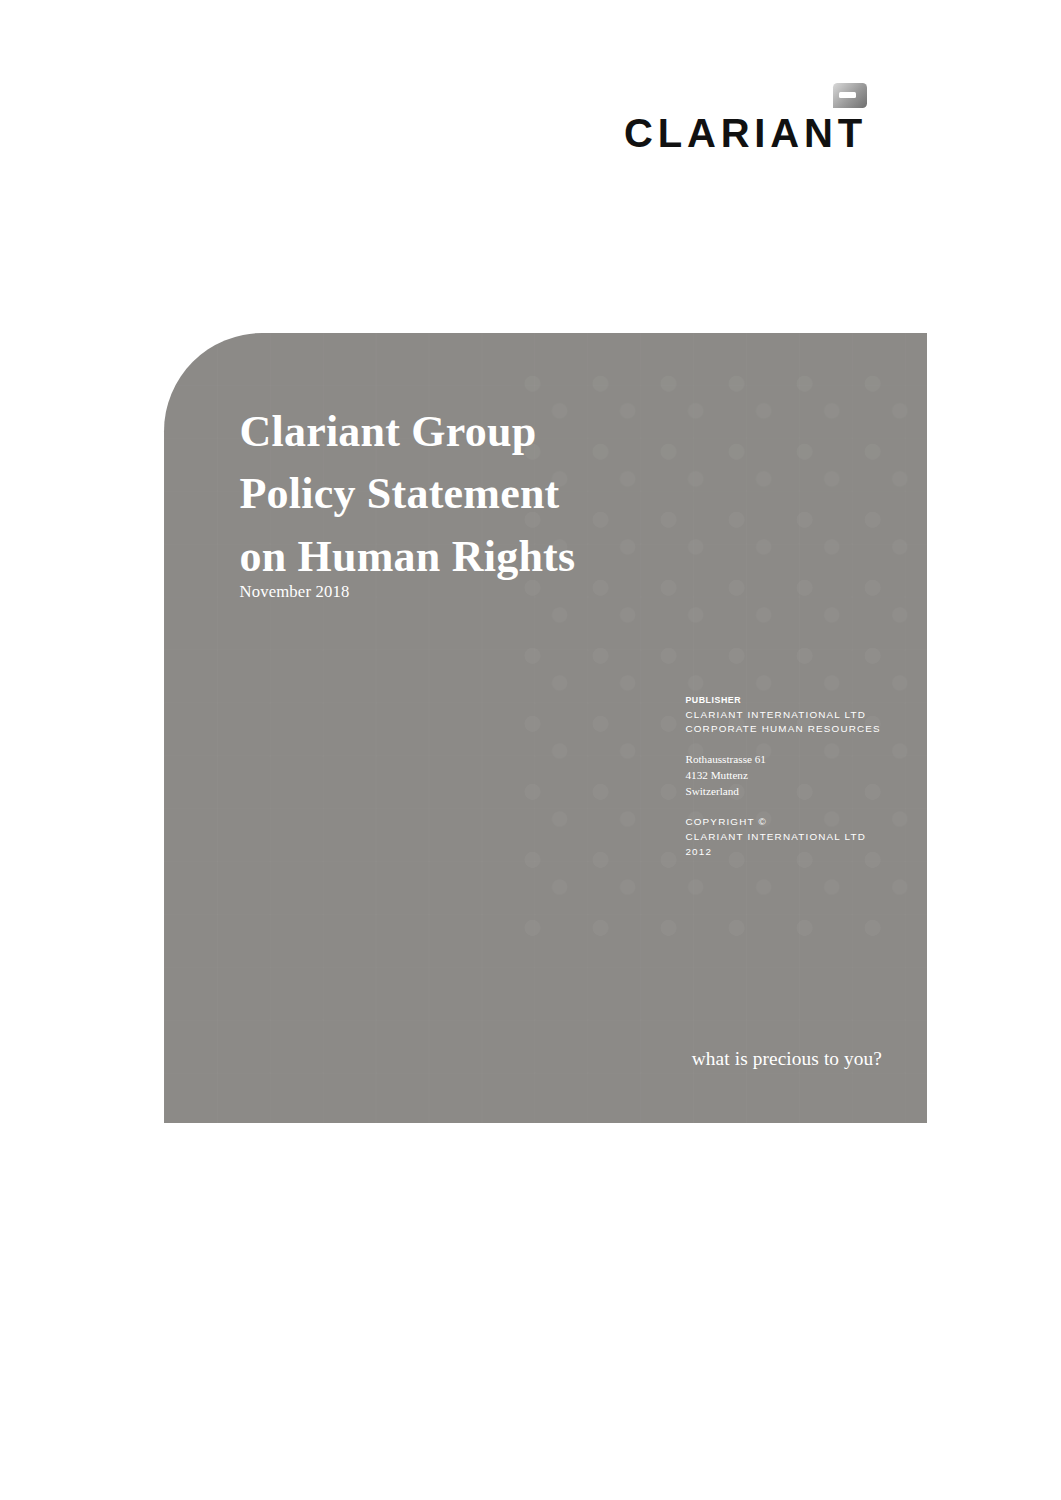CLARIANT
Clariant Group
Policy Statement
on Human Rights
November 2018
PUBLISHER
CLARIANT INTERNATIONAL LTD
CORPORATE HUMAN RESOURCES
Rothausstrasse 61
4132 Muttenz
Switzerland
COPYRIGHT ©
CLARIANT INTERNATIONAL LTD
2012
what is precious to you?